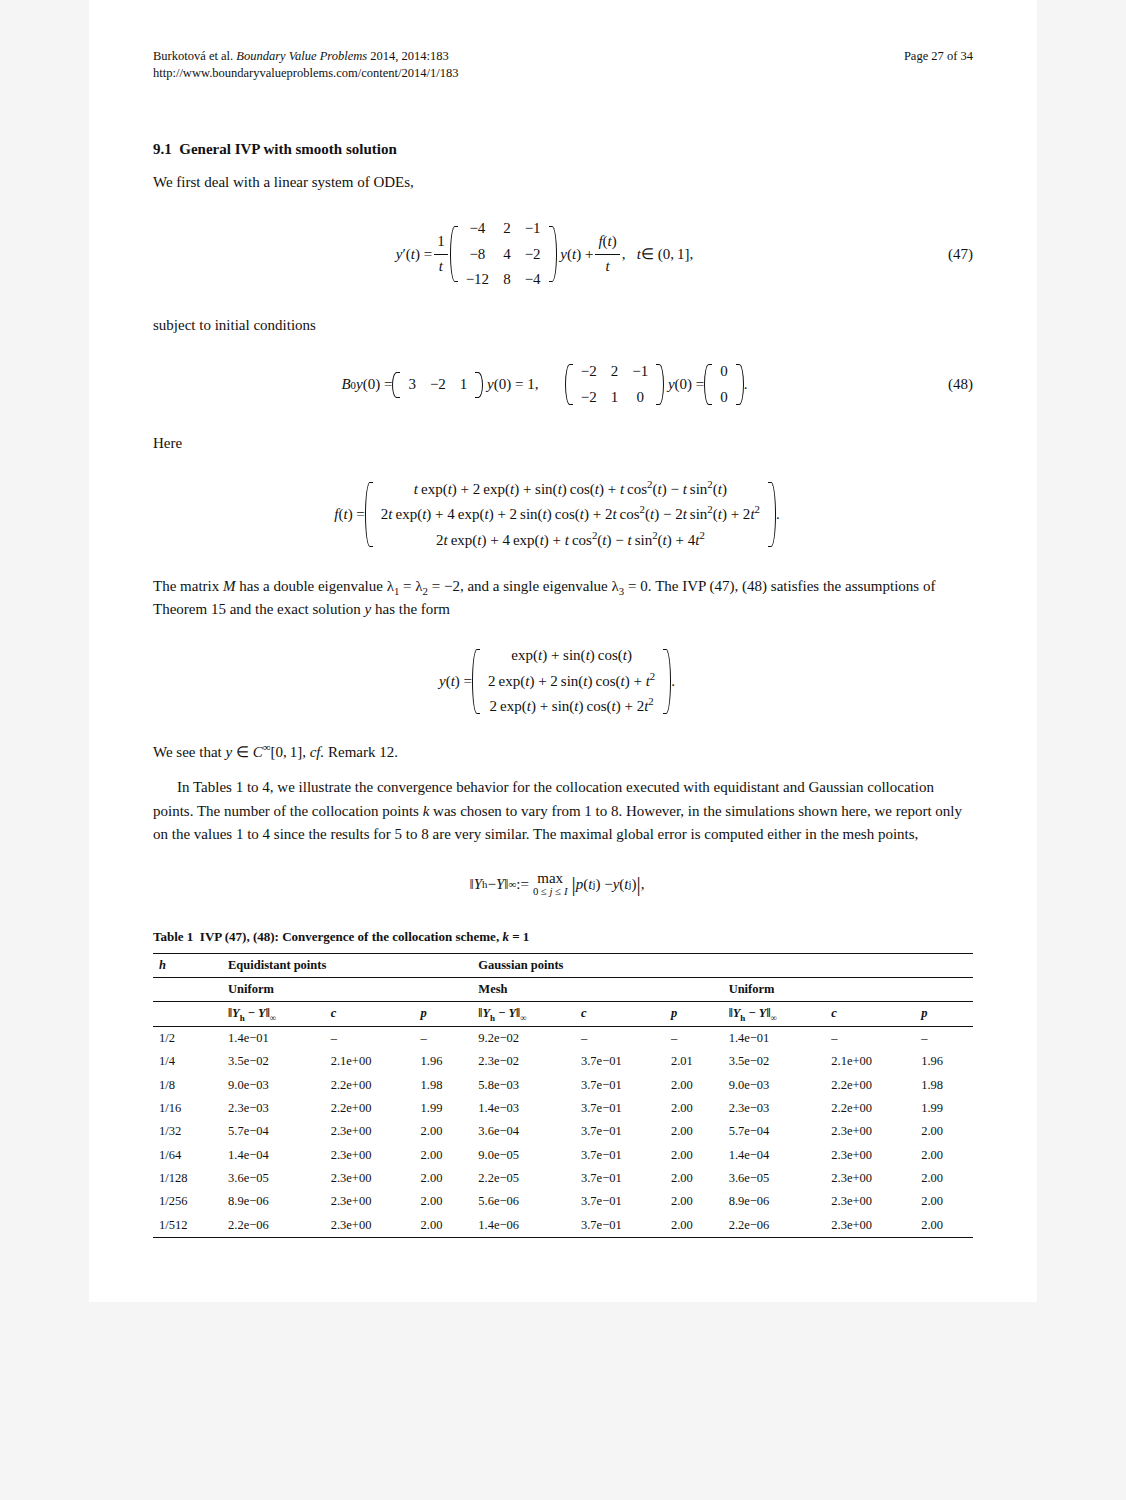Burkotová et al. Boundary Value Problems 2014, 2014:183
http://www.boundaryvalueproblems.com/content/2014/1/183
Page 27 of 34
9.1 General IVP with smooth solution
We first deal with a linear system of ODEs,
y′(t) = 1 t
| −4 | 2 | −1 |
| −8 | 4 | −2 |
| −12 | 8 | −4 |
y(t) + f(t) t, t ∈ (0, 1],
(47)
subject to initial conditions
B0y(0) =
| 3 | −2 | 1 |
y(0) = 1,
| −2 | 2 | −1 |
| −2 | 1 | 0 |
y(0) =
| 0 |
| 0 |
.
(48)
Here
f(t) =
| t exp( t ) + 2 exp( t ) + sin( t ) cos( t ) + t cos 2 ( t ) − t sin 2 ( t ) |
| 2 t exp( t ) + 4 exp( t ) + 2 sin( t ) cos( t ) + 2 t cos 2 ( t ) − 2 t sin 2 ( t ) + 2 t 2 |
| 2 t exp( t ) + 4 exp( t ) + t cos 2 ( t ) − t sin 2 ( t ) + 4 t 2 |
.
The matrix M has a double eigenvalue λ1 = λ2 = −2, and a single eigenvalue λ3 = 0. The IVP (47), (48) satisfies the assumptions of Theorem 15 and the exact solution y has the form
y(t) =
| exp( t ) + sin( t ) cos( t ) |
| 2 exp( t ) + 2 sin( t ) cos( t ) + t 2 |
| 2 exp( t ) + sin( t ) cos( t ) + 2 t 2 |
.
We see that y ∈ C∞[0, 1], cf. Remark 12.
In Tables 1 to 4, we illustrate the convergence behavior for the collocation executed with equidistant and Gaussian collocation points. The number of the collocation points k was chosen to vary from 1 to 8. However, in the simulations shown here, we report only on the values 1 to 4 since the results for 5 to 8 are very similar. The maximal global error is computed either in the mesh points,
‖Yh − Y‖∞ := max 0 ≤ j ≤ I |p(tj) − y(tj)|,
Table 1 IVP (47), (48): Convergence of the collocation scheme, k = 1
| h | Equidistant points | Gaussian points |
| --- | --- | --- |
| | Uniform | Mesh | Uniform |
| | ‖ Y h − Y ‖ ∞ | c | p | ‖ Y h − Y ‖ ∞ | c | p | ‖ Y h − Y ‖ ∞ | c | p |
| 1/2 | 1.4e−01 | – | – | 9.2e−02 | – | – | 1.4e−01 | – | – |
| 1/4 | 3.5e−02 | 2.1e+00 | 1.96 | 2.3e−02 | 3.7e−01 | 2.01 | 3.5e−02 | 2.1e+00 | 1.96 |
| 1/8 | 9.0e−03 | 2.2e+00 | 1.98 | 5.8e−03 | 3.7e−01 | 2.00 | 9.0e−03 | 2.2e+00 | 1.98 |
| 1/16 | 2.3e−03 | 2.2e+00 | 1.99 | 1.4e−03 | 3.7e−01 | 2.00 | 2.3e−03 | 2.2e+00 | 1.99 |
| 1/32 | 5.7e−04 | 2.3e+00 | 2.00 | 3.6e−04 | 3.7e−01 | 2.00 | 5.7e−04 | 2.3e+00 | 2.00 |
| 1/64 | 1.4e−04 | 2.3e+00 | 2.00 | 9.0e−05 | 3.7e−01 | 2.00 | 1.4e−04 | 2.3e+00 | 2.00 |
| 1/128 | 3.6e−05 | 2.3e+00 | 2.00 | 2.2e−05 | 3.7e−01 | 2.00 | 3.6e−05 | 2.3e+00 | 2.00 |
| 1/256 | 8.9e−06 | 2.3e+00 | 2.00 | 5.6e−06 | 3.7e−01 | 2.00 | 8.9e−06 | 2.3e+00 | 2.00 |
| 1/512 | 2.2e−06 | 2.3e+00 | 2.00 | 1.4e−06 | 3.7e−01 | 2.00 | 2.2e−06 | 2.3e+00 | 2.00 |